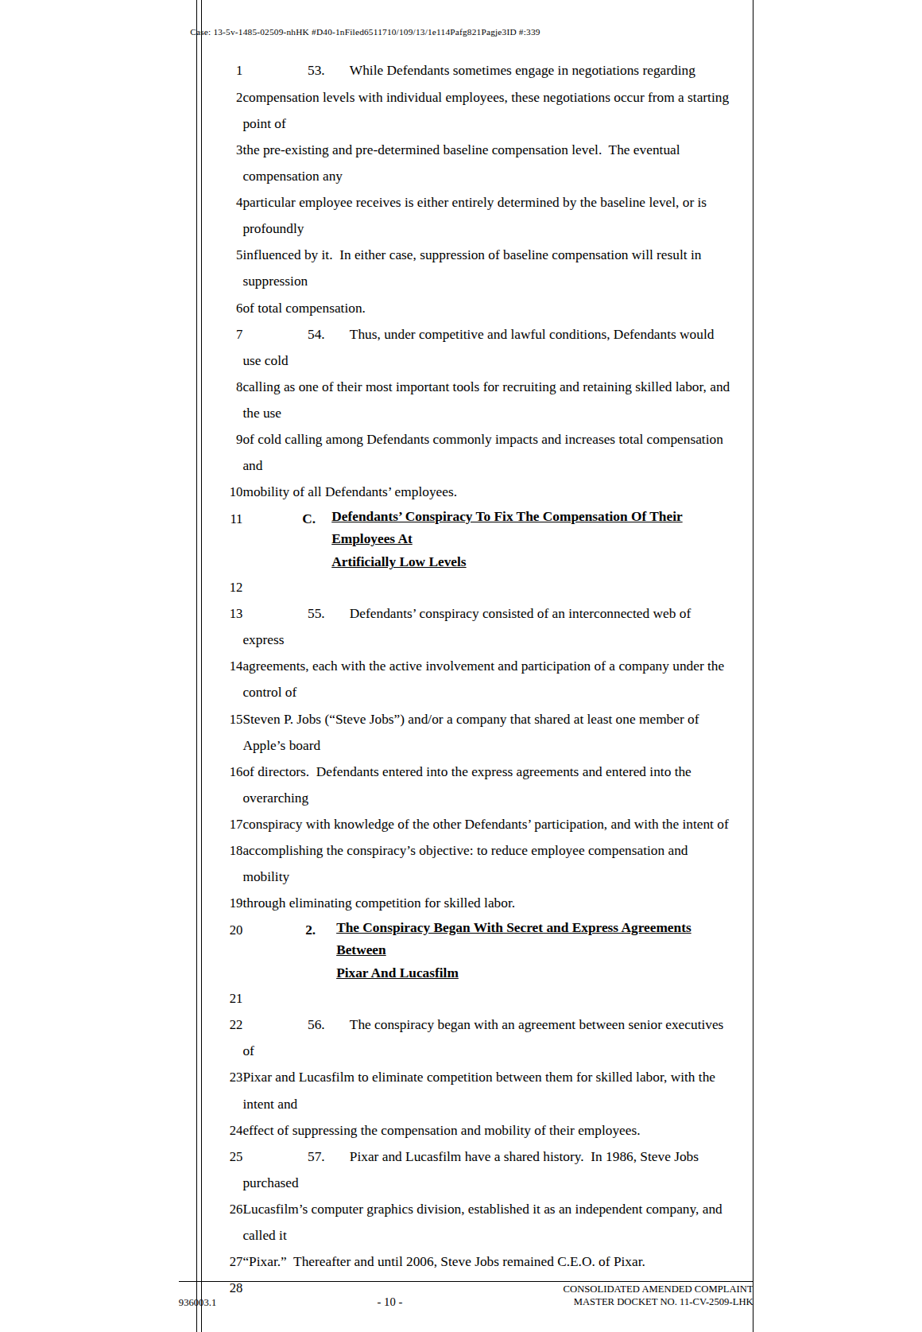Case: 13-5v-1485-02509-nhHK #D40-1nFiled6511710/109/13/1e114Pafg821Pagje3ID #:339
| 1 | 53. While Defendants sometimes engage in negotiations regarding |
| 2 | compensation levels with individual employees, these negotiations occur from a starting point of |
| 3 | the pre-existing and pre-determined baseline compensation level. The eventual compensation any |
| 4 | particular employee receives is either entirely determined by the baseline level, or is profoundly |
| 5 | influenced by it. In either case, suppression of baseline compensation will result in suppression |
| 6 | of total compensation. |
| 7 | 54. Thus, under competitive and lawful conditions, Defendants would use cold |
| 8 | calling as one of their most important tools for recruiting and retaining skilled labor, and the use |
| 9 | of cold calling among Defendants commonly impacts and increases total compensation and |
| 10 | mobility of all Defendants’ employees. |
| 11 | C. Defendants’ Conspiracy To Fix The Compensation Of Their Employees At Artificially Low Levels |
| 12 | |
| 13 | 55. Defendants’ conspiracy consisted of an interconnected web of express |
| 14 | agreements, each with the active involvement and participation of a company under the control of |
| 15 | Steven P. Jobs (“Steve Jobs”) and/or a company that shared at least one member of Apple’s board |
| 16 | of directors. Defendants entered into the express agreements and entered into the overarching |
| 17 | conspiracy with knowledge of the other Defendants’ participation, and with the intent of |
| 18 | accomplishing the conspiracy’s objective: to reduce employee compensation and mobility |
| 19 | through eliminating competition for skilled labor. |
| 20 | 2. The Conspiracy Began With Secret and Express Agreements Between Pixar And Lucasfilm |
| 21 | |
| 22 | 56. The conspiracy began with an agreement between senior executives of |
| 23 | Pixar and Lucasfilm to eliminate competition between them for skilled labor, with the intent and |
| 24 | effect of suppressing the compensation and mobility of their employees. |
| 25 | 57. Pixar and Lucasfilm have a shared history. In 1986, Steve Jobs purchased |
| 26 | Lucasfilm’s computer graphics division, established it as an independent company, and called it |
| 27 | “Pixar.” Thereafter and until 2006, Steve Jobs remained C.E.O. of Pixar. |
| 28 | |
936003.1
- 10 -
CONSOLIDATED AMENDED COMPLAINT
MASTER DOCKET NO. 11-CV-2509-LHK